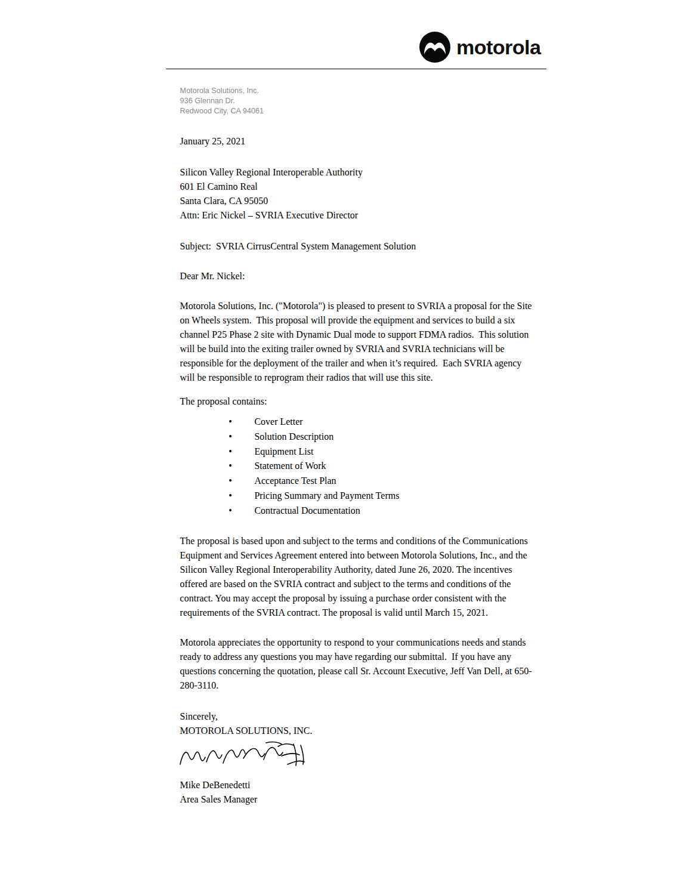motorola
Motorola Solutions, Inc.
936 Glennan Dr.
Redwood City, CA 94061
January 25, 2021
Silicon Valley Regional Interoperable Authority
601 El Camino Real
Santa Clara, CA 95050
Attn: Eric Nickel – SVRIA Executive Director
Subject: SVRIA CirrusCentral System Management Solution
Dear Mr. Nickel:
Motorola Solutions, Inc. ("Motorola") is pleased to present to SVRIA a proposal for the Site on Wheels system. This proposal will provide the equipment and services to build a six channel P25 Phase 2 site with Dynamic Dual mode to support FDMA radios. This solution will be build into the exiting trailer owned by SVRIA and SVRIA technicians will be responsible for the deployment of the trailer and when it’s required. Each SVRIA agency will be responsible to reprogram their radios that will use this site.
The proposal contains:
Cover Letter
Solution Description
Equipment List
Statement of Work
Acceptance Test Plan
Pricing Summary and Payment Terms
Contractual Documentation
The proposal is based upon and subject to the terms and conditions of the Communications Equipment and Services Agreement entered into between Motorola Solutions, Inc., and the Silicon Valley Regional Interoperability Authority, dated June 26, 2020. The incentives offered are based on the SVRIA contract and subject to the terms and conditions of the contract. You may accept the proposal by issuing a purchase order consistent with the requirements of the SVRIA contract. The proposal is valid until March 15, 2021.
Motorola appreciates the opportunity to respond to your communications needs and stands ready to address any questions you may have regarding our submittal. If you have any questions concerning the quotation, please call Sr. Account Executive, Jeff Van Dell, at 650-280-3110.
Sincerely,
MOTOROLA SOLUTIONS, INC.
Mike DeBenedetti
Area Sales Manager